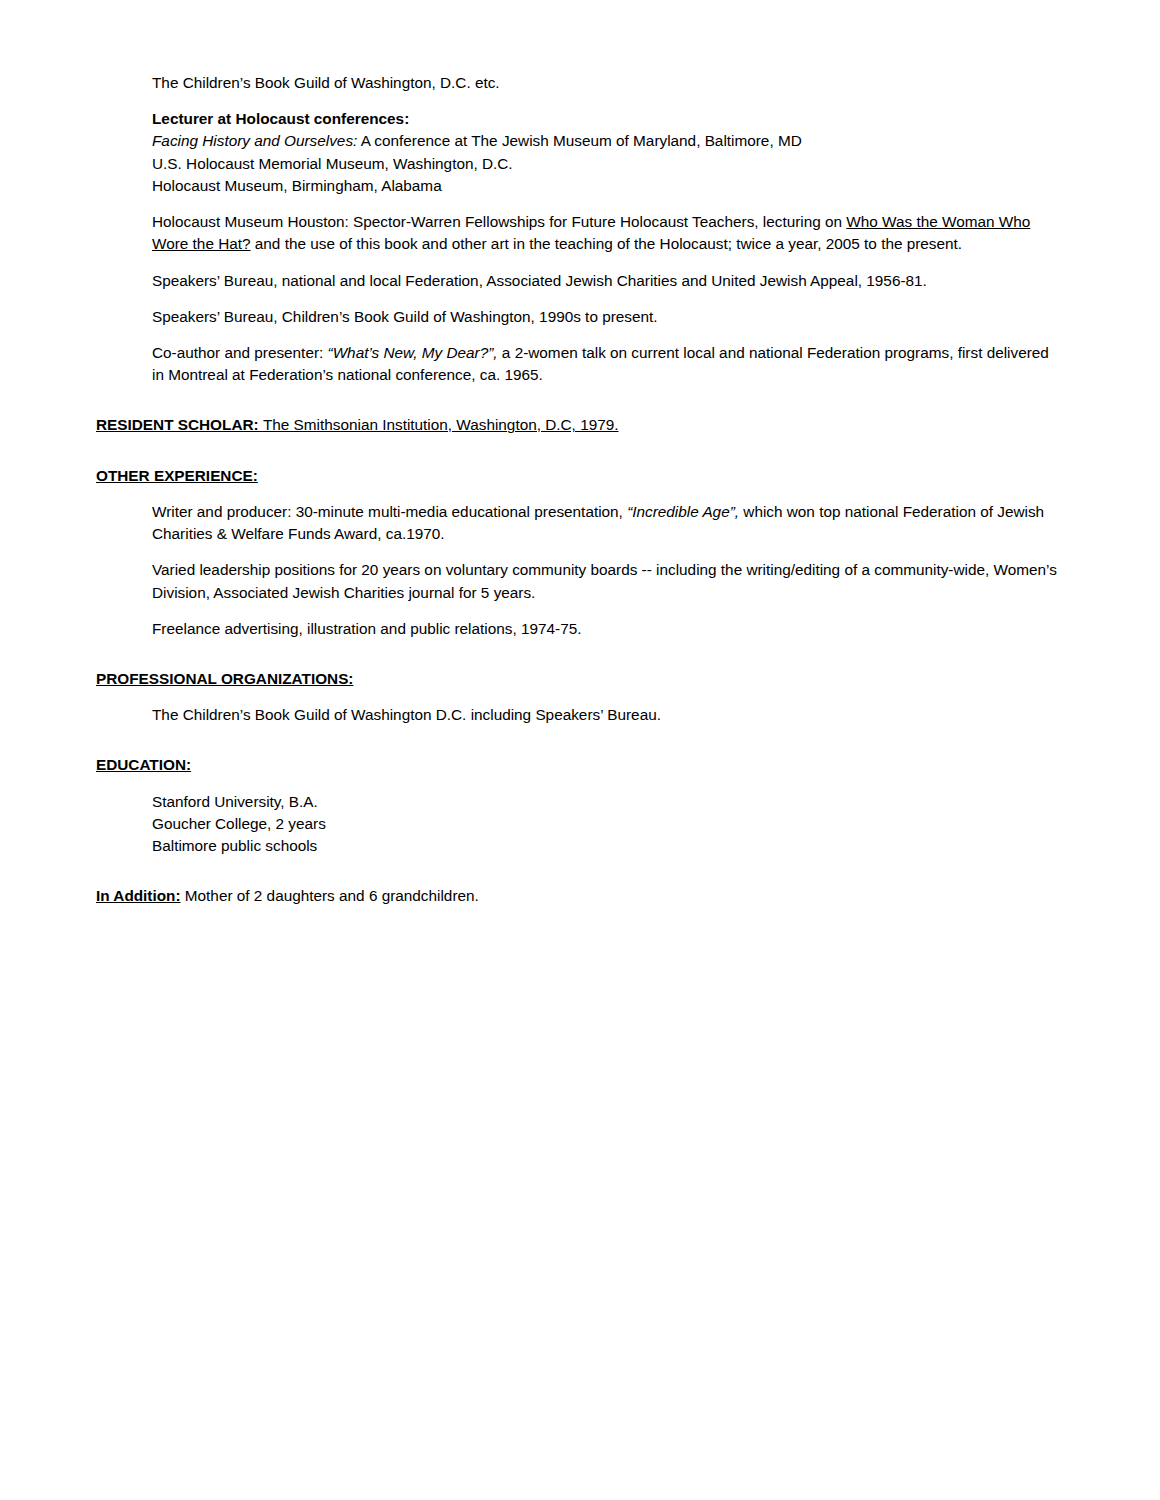The Children’s Book Guild of Washington, D.C. etc.
Lecturer at Holocaust conferences:
Facing History and Ourselves: A conference at The Jewish Museum of Maryland, Baltimore, MD
U.S. Holocaust Memorial Museum, Washington, D.C.
Holocaust Museum, Birmingham, Alabama
Holocaust Museum Houston: Spector-Warren Fellowships for Future Holocaust Teachers, lecturing on Who Was the Woman Who Wore the Hat? and the use of this book and other art in the teaching of the Holocaust; twice a year, 2005 to the present.
Speakers’ Bureau, national and local Federation, Associated Jewish Charities and United Jewish Appeal, 1956-81.
Speakers’ Bureau, Children’s Book Guild of Washington, 1990s to present.
Co-author and presenter: “What’s New, My Dear?”, a 2-women talk on current local and national Federation programs, first delivered in Montreal at Federation’s national conference, ca. 1965.
Resident Scholar: The Smithsonian Institution, Washington, D.C, 1979.
Other Experience:
Writer and producer: 30-minute multi-media educational presentation, “Incredible Age”, which won top national Federation of Jewish Charities & Welfare Funds Award, ca.1970.
Varied leadership positions for 20 years on voluntary community boards -- including the writing/editing of a community-wide, Women’s Division, Associated Jewish Charities journal for 5 years.
Freelance advertising, illustration and public relations, 1974-75.
Professional Organizations:
The Children’s Book Guild of Washington D.C. including Speakers’ Bureau.
Education:
Stanford University, B.A.
Goucher College, 2 years
Baltimore public schools
In Addition: Mother of 2 daughters and 6 grandchildren.